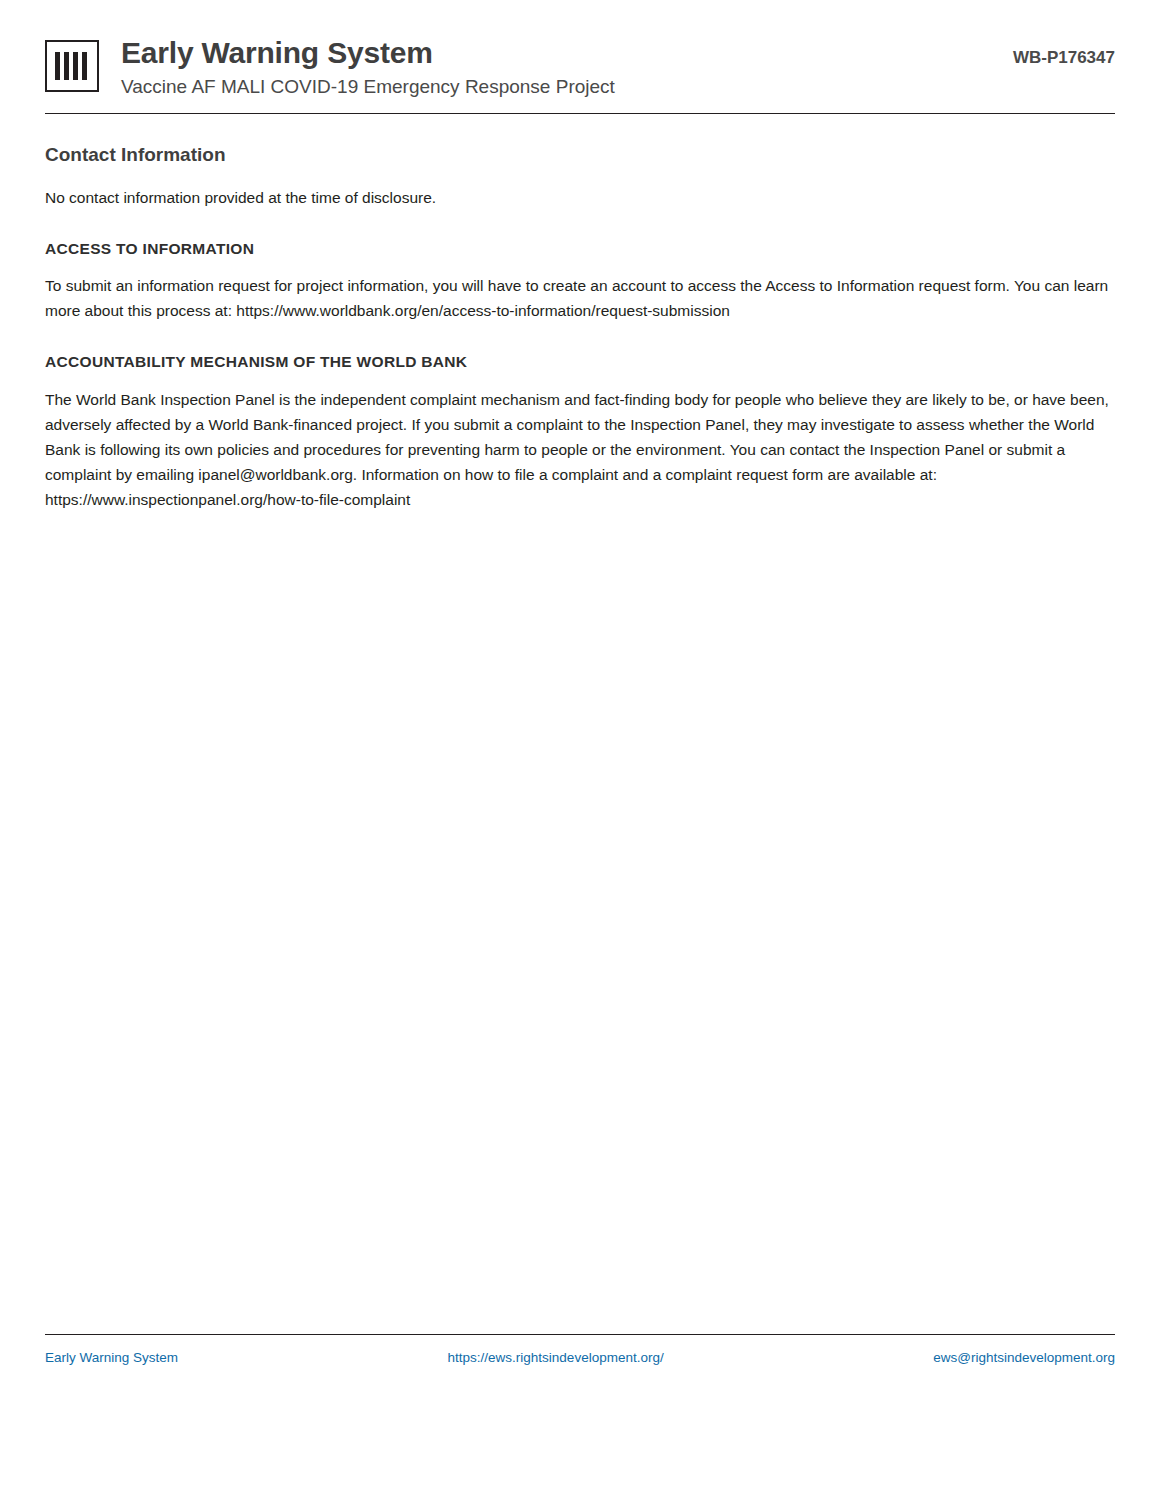Early Warning System
Vaccine AF MALI COVID-19 Emergency Response Project
WB-P176347
Contact Information
No contact information provided at the time of disclosure.
Access to Information
To submit an information request for project information, you will have to create an account to access the Access to Information request form. You can learn more about this process at: https://www.worldbank.org/en/access-to-information/request-submission
Accountability Mechanism of the World Bank
The World Bank Inspection Panel is the independent complaint mechanism and fact-finding body for people who believe they are likely to be, or have been, adversely affected by a World Bank-financed project. If you submit a complaint to the Inspection Panel, they may investigate to assess whether the World Bank is following its own policies and procedures for preventing harm to people or the environment. You can contact the Inspection Panel or submit a complaint by emailing ipanel@worldbank.org. Information on how to file a complaint and a complaint request form are available at: https://www.inspectionpanel.org/how-to-file-complaint
Early Warning System
https://ews.rightsindevelopment.org/
ews@rightsindevelopment.org